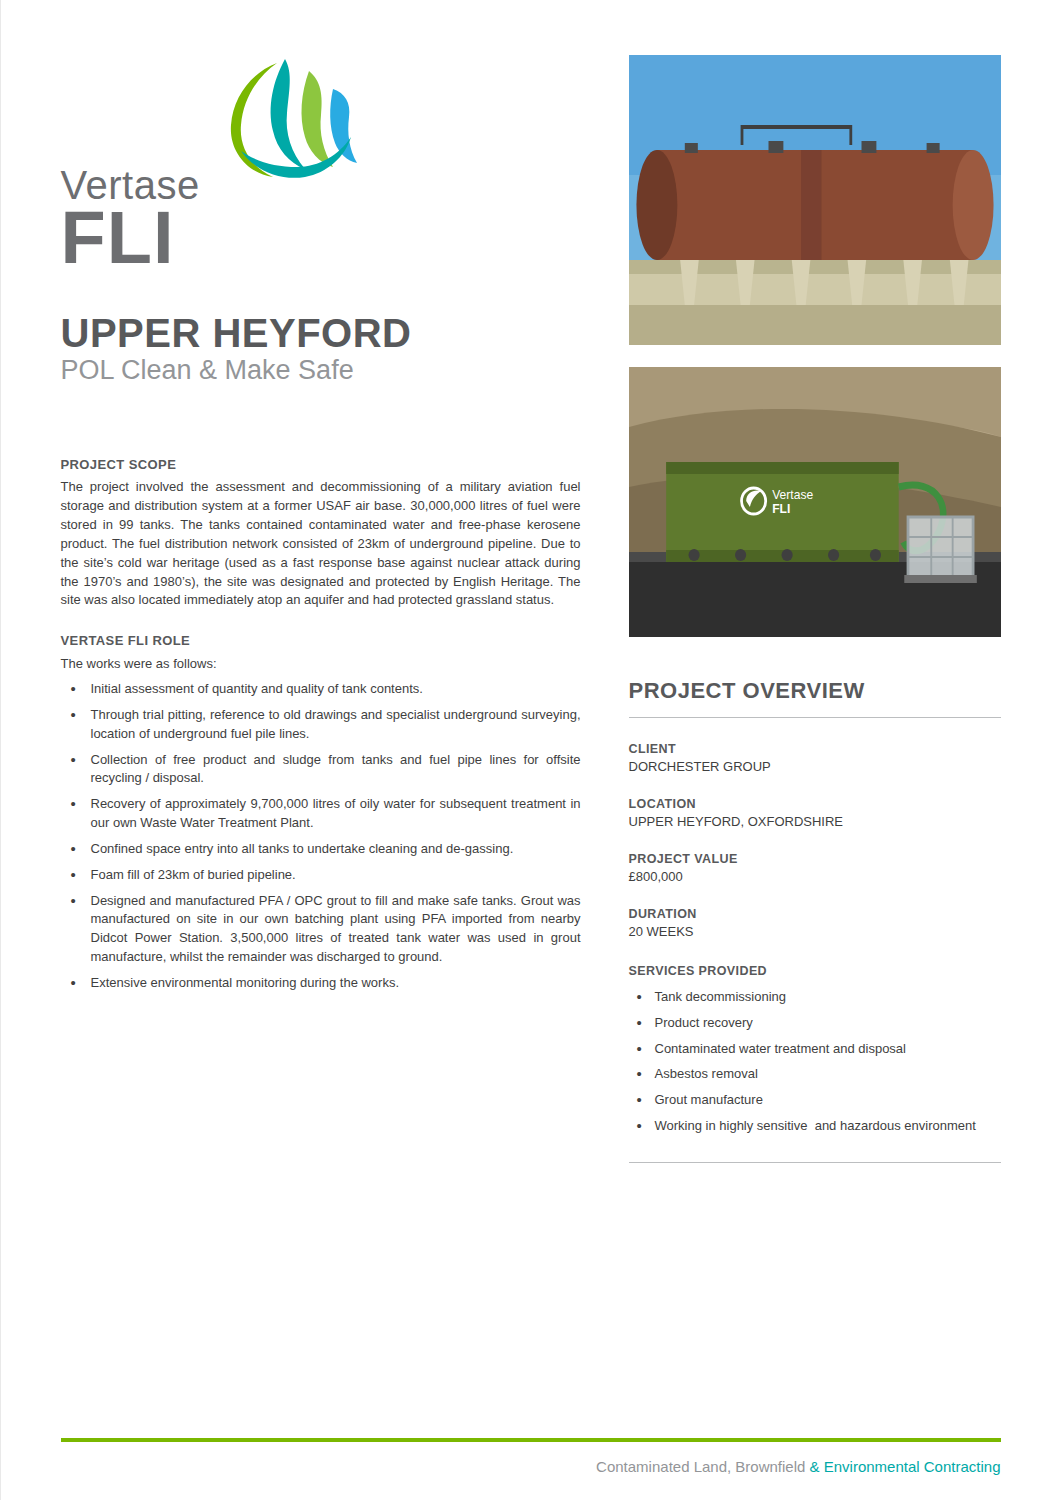Vertase FLI
UPPER HEYFORD
POL Clean & Make Safe
Project Scope
The project involved the assessment and decommissioning of a military aviation fuel storage and distribution system at a former USAF air base. 30,000,000 litres of fuel were stored in 99 tanks. The tanks contained contaminated water and free-phase kerosene product. The fuel distribution network consisted of 23km of underground pipeline. Due to the site’s cold war heritage (used as a fast response base against nuclear attack during the 1970’s and 1980’s), the site was designated and protected by English Heritage. The site was also located immediately atop an aquifer and had protected grassland status.
Vertase FLI Role
The works were as follows:
Initial assessment of quantity and quality of tank contents.
Through trial pitting, reference to old drawings and specialist underground surveying, location of underground fuel pile lines.
Collection of free product and sludge from tanks and fuel pipe lines for offsite recycling / disposal.
Recovery of approximately 9,700,000 litres of oily water for subsequent treatment in our own Waste Water Treatment Plant.
Confined space entry into all tanks to undertake cleaning and de-gassing.
Foam fill of 23km of buried pipeline.
Designed and manufactured PFA / OPC grout to fill and make safe tanks. Grout was manufactured on site in our own batching plant using PFA imported from nearby Didcot Power Station. 3,500,000 litres of treated tank water was used in grout manufacture, whilst the remainder was discharged to ground.
Extensive environmental monitoring during the works.
Vertase FLI
PROJECT OVERVIEW
Client
Dorchester Group
Location
Upper Heyford, Oxfordshire
Project Value
£800,000
Duration
20 Weeks
Services Provided
Tank decommissioning
Product recovery
Contaminated water treatment and disposal
Asbestos removal
Grout manufacture
Working in highly sensitive and hazardous environment
Contaminated Land, Brownfield & Environmental Contracting